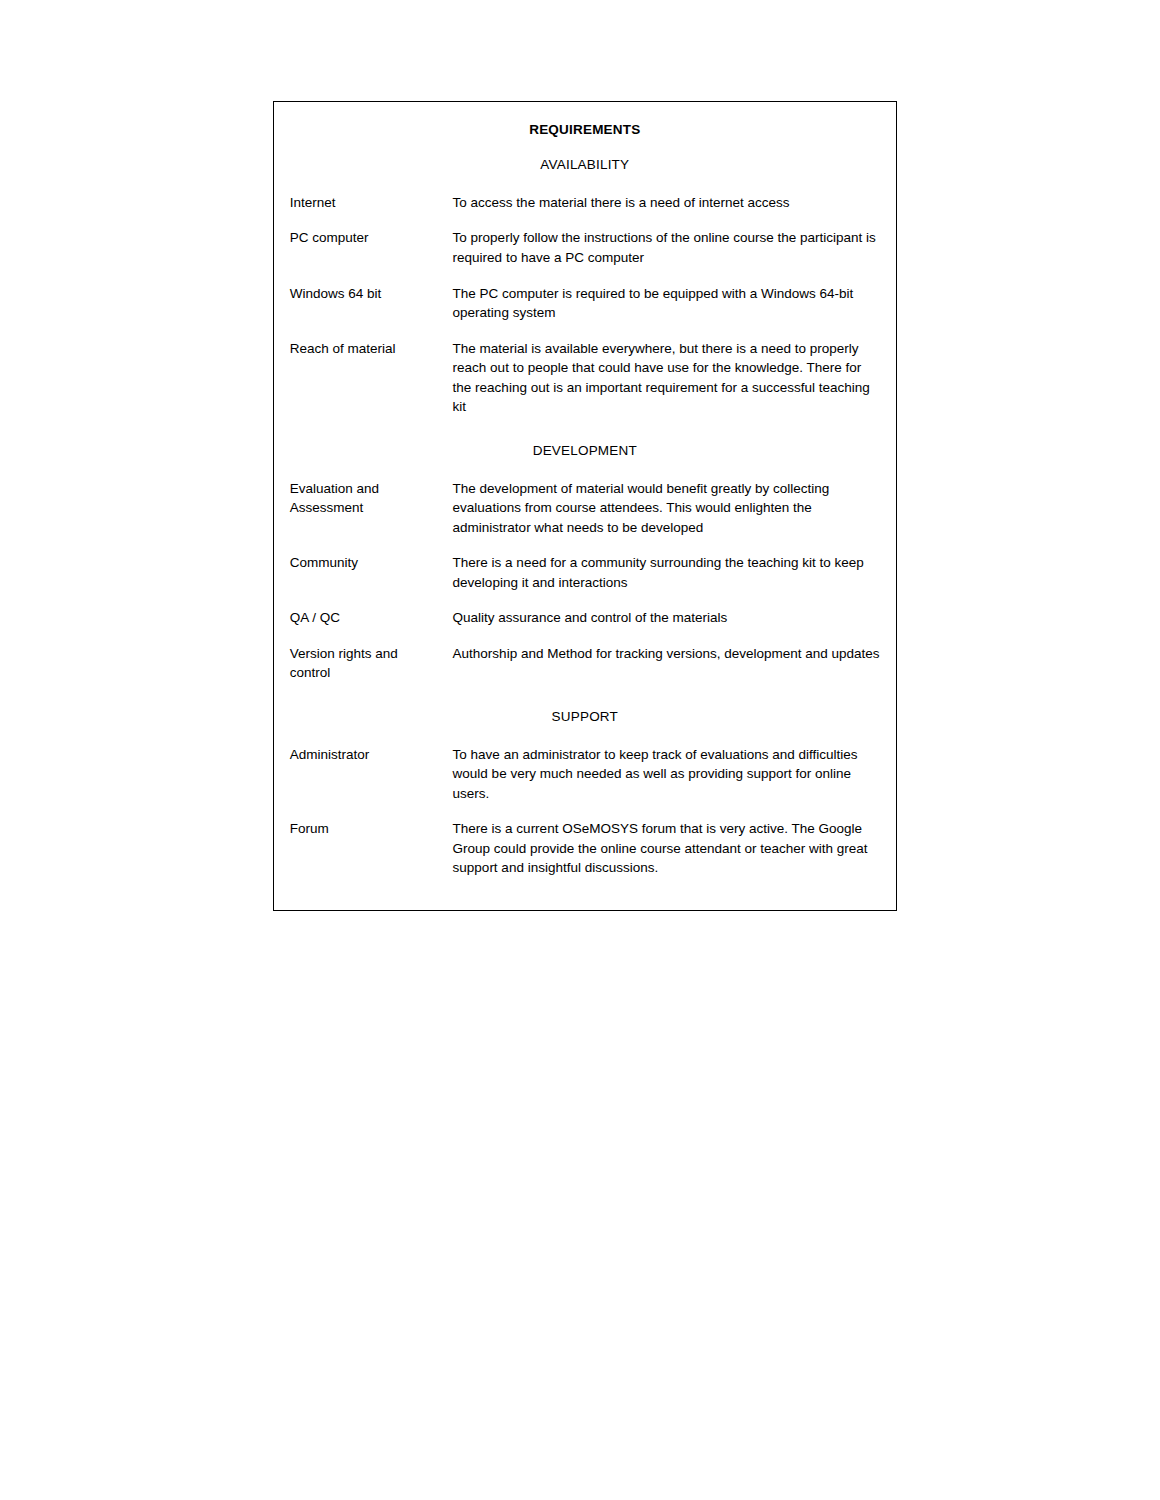REQUIREMENTS
AVAILABILITY
| Internet | To access the material there is a need of internet access |
| PC computer | To properly follow the instructions of the online course the participant is required to have a PC computer |
| Windows 64 bit | The PC computer is required to be equipped with a Windows 64-bit operating system |
| Reach of material | The material is available everywhere, but there is a need to properly reach out to people that could have use for the knowledge. There for the reaching out is an important requirement for a successful teaching kit |
DEVELOPMENT
| Evaluation and Assessment | The development of material would benefit greatly by collecting evaluations from course attendees. This would enlighten the administrator what needs to be developed |
| Community | There is a need for a community surrounding the teaching kit to keep developing it and interactions |
| QA / QC | Quality assurance and control of the materials |
| Version rights and control | Authorship and Method for tracking versions, development and updates |
SUPPORT
| Administrator | To have an administrator to keep track of evaluations and difficulties would be very much needed as well as providing support for online users. |
| Forum | There is a current OSeMOSYS forum that is very active. The Google Group could provide the online course attendant or teacher with great support and insightful discussions. |